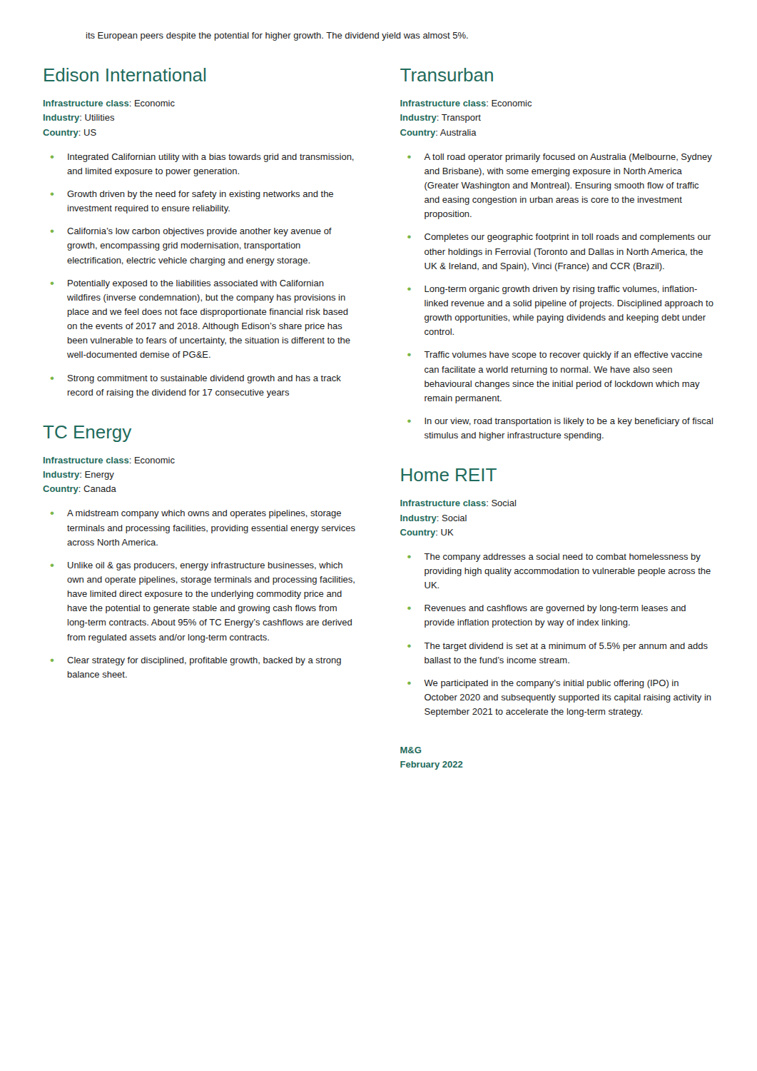its European peers despite the potential for higher growth. The dividend yield was almost 5%.
Edison International
Infrastructure class: Economic
Industry: Utilities
Country: US
Integrated Californian utility with a bias towards grid and transmission, and limited exposure to power generation.
Growth driven by the need for safety in existing networks and the investment required to ensure reliability.
California’s low carbon objectives provide another key avenue of growth, encompassing grid modernisation, transportation electrification, electric vehicle charging and energy storage.
Potentially exposed to the liabilities associated with Californian wildfires (inverse condemnation), but the company has provisions in place and we feel does not face disproportionate financial risk based on the events of 2017 and 2018. Although Edison’s share price has been vulnerable to fears of uncertainty, the situation is different to the well-documented demise of PG&E.
Strong commitment to sustainable dividend growth and has a track record of raising the dividend for 17 consecutive years
TC Energy
Infrastructure class: Economic
Industry: Energy
Country: Canada
A midstream company which owns and operates pipelines, storage terminals and processing facilities, providing essential energy services across North America.
Unlike oil & gas producers, energy infrastructure businesses, which own and operate pipelines, storage terminals and processing facilities, have limited direct exposure to the underlying commodity price and have the potential to generate stable and growing cash flows from long-term contracts. About 95% of TC Energy’s cashflows are derived from regulated assets and/or long-term contracts.
Clear strategy for disciplined, profitable growth, backed by a strong balance sheet.
Transurban
Infrastructure class: Economic
Industry: Transport
Country: Australia
A toll road operator primarily focused on Australia (Melbourne, Sydney and Brisbane), with some emerging exposure in North America (Greater Washington and Montreal). Ensuring smooth flow of traffic and easing congestion in urban areas is core to the investment proposition.
Completes our geographic footprint in toll roads and complements our other holdings in Ferrovial (Toronto and Dallas in North America, the UK & Ireland, and Spain), Vinci (France) and CCR (Brazil).
Long-term organic growth driven by rising traffic volumes, inflation-linked revenue and a solid pipeline of projects. Disciplined approach to growth opportunities, while paying dividends and keeping debt under control.
Traffic volumes have scope to recover quickly if an effective vaccine can facilitate a world returning to normal. We have also seen behavioural changes since the initial period of lockdown which may remain permanent.
In our view, road transportation is likely to be a key beneficiary of fiscal stimulus and higher infrastructure spending.
Home REIT
Infrastructure class: Social
Industry: Social
Country: UK
The company addresses a social need to combat homelessness by providing high quality accommodation to vulnerable people across the UK.
Revenues and cashflows are governed by long-term leases and provide inflation protection by way of index linking.
The target dividend is set at a minimum of 5.5% per annum and adds ballast to the fund’s income stream.
We participated in the company’s initial public offering (IPO) in October 2020 and subsequently supported its capital raising activity in September 2021 to accelerate the long-term strategy.
M&G
February 2022